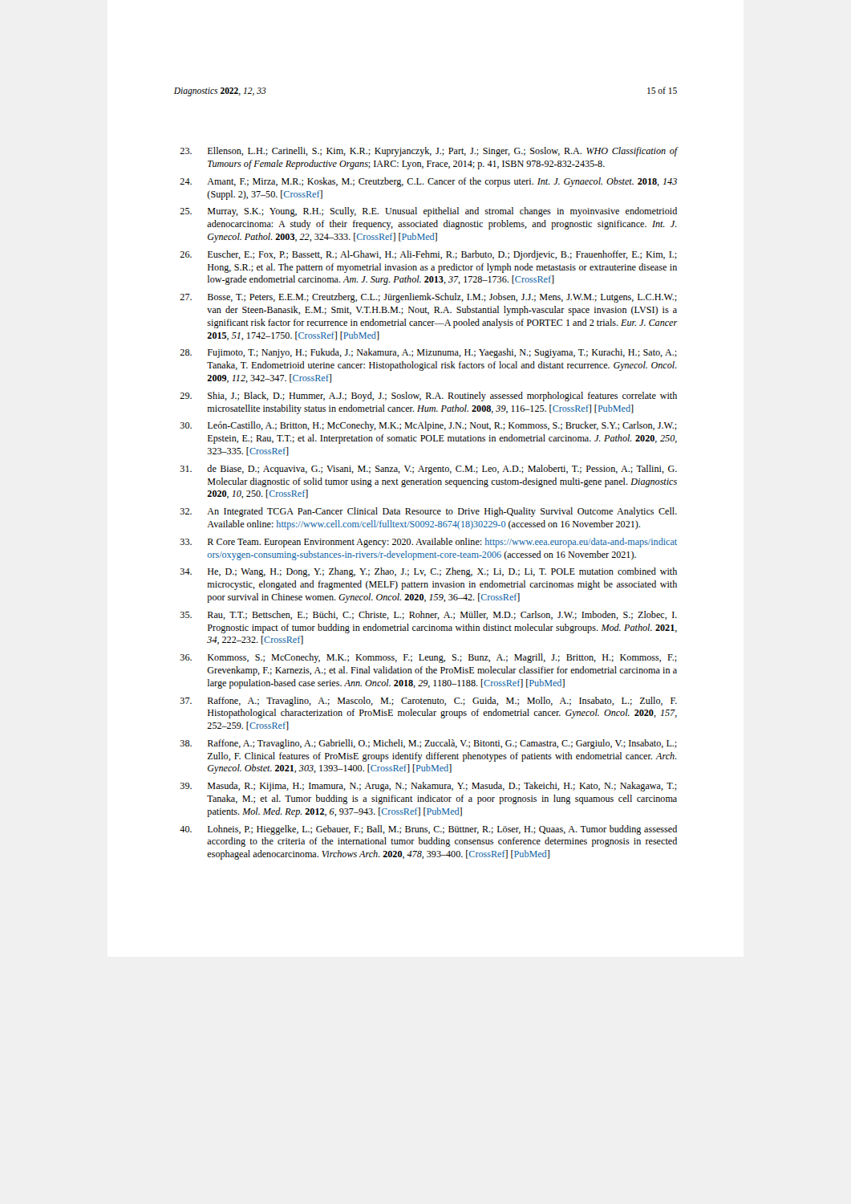Diagnostics 2022, 12, 33
15 of 15
23. Ellenson, L.H.; Carinelli, S.; Kim, K.R.; Kupryjanczyk, J.; Part, J.; Singer, G.; Soslow, R.A. WHO Classification of Tumours of Female Reproductive Organs; IARC: Lyon, Frace, 2014; p. 41, ISBN 978-92-832-2435-8.
24. Amant, F.; Mirza, M.R.; Koskas, M.; Creutzberg, C.L. Cancer of the corpus uteri. Int. J. Gynaecol. Obstet. 2018, 143 (Suppl. 2), 37–50. [CrossRef]
25. Murray, S.K.; Young, R.H.; Scully, R.E. Unusual epithelial and stromal changes in myoinvasive endometrioid adenocarcinoma: A study of their frequency, associated diagnostic problems, and prognostic significance. Int. J. Gynecol. Pathol. 2003, 22, 324–333. [CrossRef] [PubMed]
26. Euscher, E.; Fox, P.; Bassett, R.; Al-Ghawi, H.; Ali-Fehmi, R.; Barbuto, D.; Djordjevic, B.; Frauenhoffer, E.; Kim, I.; Hong, S.R.; et al. The pattern of myometrial invasion as a predictor of lymph node metastasis or extrauterine disease in low-grade endometrial carcinoma. Am. J. Surg. Pathol. 2013, 37, 1728–1736. [CrossRef]
27. Bosse, T.; Peters, E.E.M.; Creutzberg, C.L.; Jürgenliemk-Schulz, I.M.; Jobsen, J.J.; Mens, J.W.M.; Lutgens, L.C.H.W.; van der Steen-Banasik, E.M.; Smit, V.T.H.B.M.; Nout, R.A. Substantial lymph-vascular space invasion (LVSI) is a significant risk factor for recurrence in endometrial cancer—A pooled analysis of PORTEC 1 and 2 trials. Eur. J. Cancer 2015, 51, 1742–1750. [CrossRef] [PubMed]
28. Fujimoto, T.; Nanjyo, H.; Fukuda, J.; Nakamura, A.; Mizunuma, H.; Yaegashi, N.; Sugiyama, T.; Kurachi, H.; Sato, A.; Tanaka, T. Endometrioid uterine cancer: Histopathological risk factors of local and distant recurrence. Gynecol. Oncol. 2009, 112, 342–347. [CrossRef]
29. Shia, J.; Black, D.; Hummer, A.J.; Boyd, J.; Soslow, R.A. Routinely assessed morphological features correlate with microsatellite instability status in endometrial cancer. Hum. Pathol. 2008, 39, 116–125. [CrossRef] [PubMed]
30. León-Castillo, A.; Britton, H.; McConechy, M.K.; McAlpine, J.N.; Nout, R.; Kommoss, S.; Brucker, S.Y.; Carlson, J.W.; Epstein, E.; Rau, T.T.; et al. Interpretation of somatic POLE mutations in endometrial carcinoma. J. Pathol. 2020, 250, 323–335. [CrossRef]
31. de Biase, D.; Acquaviva, G.; Visani, M.; Sanza, V.; Argento, C.M.; Leo, A.D.; Maloberti, T.; Pession, A.; Tallini, G. Molecular diagnostic of solid tumor using a next generation sequencing custom-designed multi-gene panel. Diagnostics 2020, 10, 250. [CrossRef]
32. An Integrated TCGA Pan-Cancer Clinical Data Resource to Drive High-Quality Survival Outcome Analytics Cell. Available online: https://www.cell.com/cell/fulltext/S0092-8674(18)30229-0 (accessed on 16 November 2021).
33. R Core Team. European Environment Agency: 2020. Available online: https://www.eea.europa.eu/data-and-maps/indicators/oxygen-consuming-substances-in-rivers/r-development-core-team-2006 (accessed on 16 November 2021).
34. He, D.; Wang, H.; Dong, Y.; Zhang, Y.; Zhao, J.; Lv, C.; Zheng, X.; Li, D.; Li, T. POLE mutation combined with microcystic, elongated and fragmented (MELF) pattern invasion in endometrial carcinomas might be associated with poor survival in Chinese women. Gynecol. Oncol. 2020, 159, 36–42. [CrossRef]
35. Rau, T.T.; Bettschen, E.; Büchi, C.; Christe, L.; Rohner, A.; Müller, M.D.; Carlson, J.W.; Imboden, S.; Zlobec, I. Prognostic impact of tumor budding in endometrial carcinoma within distinct molecular subgroups. Mod. Pathol. 2021, 34, 222–232. [CrossRef]
36. Kommoss, S.; McConechy, M.K.; Kommoss, F.; Leung, S.; Bunz, A.; Magrill, J.; Britton, H.; Kommoss, F.; Grevenkamp, F.; Karnezis, A.; et al. Final validation of the ProMisE molecular classifier for endometrial carcinoma in a large population-based case series. Ann. Oncol. 2018, 29, 1180–1188. [CrossRef] [PubMed]
37. Raffone, A.; Travaglino, A.; Mascolo, M.; Carotenuto, C.; Guida, M.; Mollo, A.; Insabato, L.; Zullo, F. Histopathological characterization of ProMisE molecular groups of endometrial cancer. Gynecol. Oncol. 2020, 157, 252–259. [CrossRef]
38. Raffone, A.; Travaglino, A.; Gabrielli, O.; Micheli, M.; Zuccalà, V.; Bitonti, G.; Camastra, C.; Gargiulo, V.; Insabato, L.; Zullo, F. Clinical features of ProMisE groups identify different phenotypes of patients with endometrial cancer. Arch. Gynecol. Obstet. 2021, 303, 1393–1400. [CrossRef] [PubMed]
39. Masuda, R.; Kijima, H.; Imamura, N.; Aruga, N.; Nakamura, Y.; Masuda, D.; Takeichi, H.; Kato, N.; Nakagawa, T.; Tanaka, M.; et al. Tumor budding is a significant indicator of a poor prognosis in lung squamous cell carcinoma patients. Mol. Med. Rep. 2012, 6, 937–943. [CrossRef] [PubMed]
40. Lohneis, P.; Hieggelke, L.; Gebauer, F.; Ball, M.; Bruns, C.; Büttner, R.; Löser, H.; Quaas, A. Tumor budding assessed according to the criteria of the international tumor budding consensus conference determines prognosis in resected esophageal adenocarcinoma. Virchows Arch. 2020, 478, 393–400. [CrossRef] [PubMed]